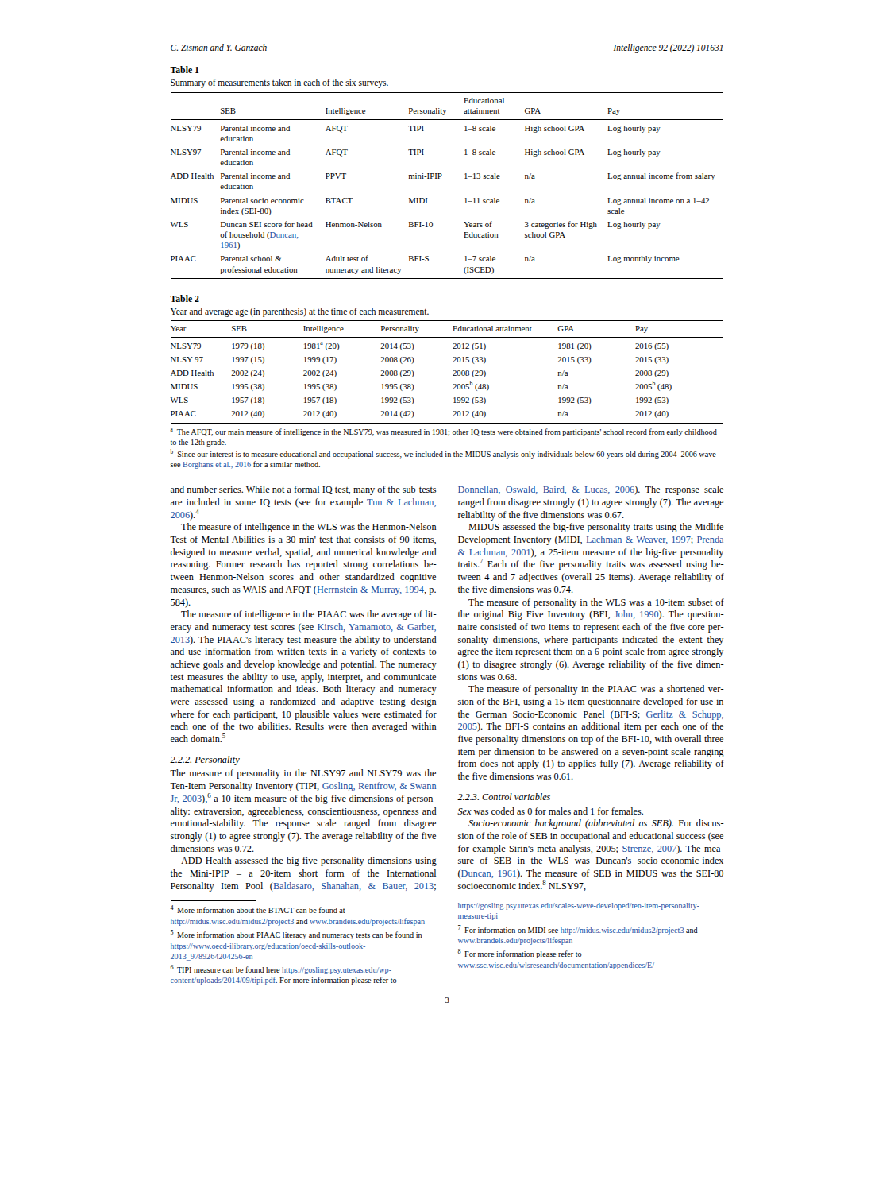C. Zisman and Y. Ganzach
Intelligence 92 (2022) 101631
Table 1
Summary of measurements taken in each of the six surveys.
| | SEB | Intelligence | Personality | Educational attainment | GPA | Pay |
| --- | --- | --- | --- | --- | --- | --- |
| NLSY79 | Parental income and education | AFQT | TIPI | 1–8 scale | High school GPA | Log hourly pay |
| NLSY97 | Parental income and education | AFQT | TIPI | 1–8 scale | High school GPA | Log hourly pay |
| ADD Health | Parental income and education | PPVT | mini-IPIP | 1–13 scale | n/a | Log annual income from salary |
| MIDUS | Parental socio economic index (SEI-80) | BTACT | MIDI | 1–11 scale | n/a | Log annual income on a 1–42 scale |
| WLS | Duncan SEI score for head of household ( Duncan, 1961 ) | Henmon-Nelson | BFI-10 | Years of Education | 3 categories for High school GPA | Log hourly pay |
| PIAAC | Parental school & professional education | Adult test of numeracy and literacy | BFI-S | 1–7 scale (ISCED) | n/a | Log monthly income |
Table 2
Year and average age (in parenthesis) at the time of each measurement.
| Year | SEB | Intelligence | Personality | Educational attainment | GPA | Pay |
| --- | --- | --- | --- | --- | --- | --- |
| NLSY79 | 1979 (18) | 1981 a (20) | 2014 (53) | 2012 (51) | 1981 (20) | 2016 (55) |
| NLSY 97 | 1997 (15) | 1999 (17) | 2008 (26) | 2015 (33) | 2015 (33) | 2015 (33) |
| ADD Health | 2002 (24) | 2002 (24) | 2008 (29) | 2008 (29) | n/a | 2008 (29) |
| MIDUS | 1995 (38) | 1995 (38) | 1995 (38) | 2005 b (48) | n/a | 2005 b (48) |
| WLS | 1957 (18) | 1957 (18) | 1992 (53) | 1992 (53) | 1992 (53) | 1992 (53) |
| PIAAC | 2012 (40) | 2012 (40) | 2014 (42) | 2012 (40) | n/a | 2012 (40) |
a The AFQT, our main measure of intelligence in the NLSY79, was measured in 1981; other IQ tests were obtained from participants' school record from early childhood to the 12th grade.
b Since our interest is to measure educational and occupational success, we included in the MIDUS analysis only individuals below 60 years old during 2004–2006 wave - see Borghans et al., 2016 for a similar method.
and number series. While not a formal IQ test, many of the sub-tests are included in some IQ tests (see for example Tun & Lachman, 2006).4
The measure of intelligence in the WLS was the Henmon-Nelson Test of Mental Abilities is a 30 min' test that consists of 90 items, designed to measure verbal, spatial, and numerical knowledge and reasoning. Former research has reported strong correlations between Henmon-Nelson scores and other standardized cognitive measures, such as WAIS and AFQT (Herrnstein & Murray, 1994, p. 584).
The measure of intelligence in the PIAAC was the average of literacy and numeracy test scores (see Kirsch, Yamamoto, & Garber, 2013). The PIAAC's literacy test measure the ability to understand and use information from written texts in a variety of contexts to achieve goals and develop knowledge and potential. The numeracy test measures the ability to use, apply, interpret, and communicate mathematical information and ideas. Both literacy and numeracy were assessed using a randomized and adaptive testing design where for each participant, 10 plausible values were estimated for each one of the two abilities. Results were then averaged within each domain.5
2.2.2. Personality
The measure of personality in the NLSY97 and NLSY79 was the Ten-Item Personality Inventory (TIPI, Gosling, Rentfrow, & Swann Jr, 2003),6 a 10-item measure of the big-five dimensions of personality: extraversion, agreeableness, conscientiousness, openness and emotional-stability. The response scale ranged from disagree strongly (1) to agree strongly (7). The average reliability of the five dimensions was 0.72.
ADD Health assessed the big-five personality dimensions using the Mini-IPIP – a 20-item short form of the International Personality Item Pool (Baldasaro, Shanahan, & Bauer, 2013; Donnellan, Oswald, Baird, & Lucas, 2006). The response scale ranged from disagree strongly (1) to agree strongly (7). The average reliability of the five dimensions was 0.67.
MIDUS assessed the big-five personality traits using the Midlife Development Inventory (MIDI, Lachman & Weaver, 1997; Prenda & Lachman, 2001), a 25-item measure of the big-five personality traits.7 Each of the five personality traits was assessed using between 4 and 7 adjectives (overall 25 items). Average reliability of the five dimensions was 0.74.
The measure of personality in the WLS was a 10-item subset of the original Big Five Inventory (BFI, John, 1990). The questionnaire consisted of two items to represent each of the five core personality dimensions, where participants indicated the extent they agree the item represent them on a 6-point scale from agree strongly (1) to disagree strongly (6). Average reliability of the five dimensions was 0.68.
The measure of personality in the PIAAC was a shortened version of the BFI, using a 15-item questionnaire developed for use in the German Socio-Economic Panel (BFI-S; Gerlitz & Schupp, 2005). The BFI-S contains an additional item per each one of the five personality dimensions on top of the BFI-10, with overall three item per dimension to be answered on a seven-point scale ranging from does not apply (1) to applies fully (7). Average reliability of the five dimensions was 0.61.
2.2.3. Control variables
Sex was coded as 0 for males and 1 for females.
Socio-economic background (abbreviated as SEB). For discussion of the role of SEB in occupational and educational success (see for example Sirin's meta-analysis, 2005; Strenze, 2007). The measure of SEB in the WLS was Duncan's socio-economic-index (Duncan, 1961). The measure of SEB in MIDUS was the SEI-80 socioeconomic index.8 NLSY97,
4 More information about the BTACT can be found at http://midus.wisc.edu/midus2/project3 and www.brandeis.edu/projects/lifespan
5 More information about PIAAC literacy and numeracy tests can be found in https://www.oecd-ilibrary.org/education/oecd-skills-outlook-2013_9789264204256-en
6 TIPI measure can be found here https://gosling.psy.utexas.edu/wp-content/uploads/2014/09/tipi.pdf. For more information please refer to https://gosling.psy.utexas.edu/scales-weve-developed/ten-item-personality-measure-tipi
7 For information on MIDI see http://midus.wisc.edu/midus2/project3 and www.brandeis.edu/projects/lifespan
8 For more information please refer to www.ssc.wisc.edu/wlsresearch/documentation/appendices/E/
3